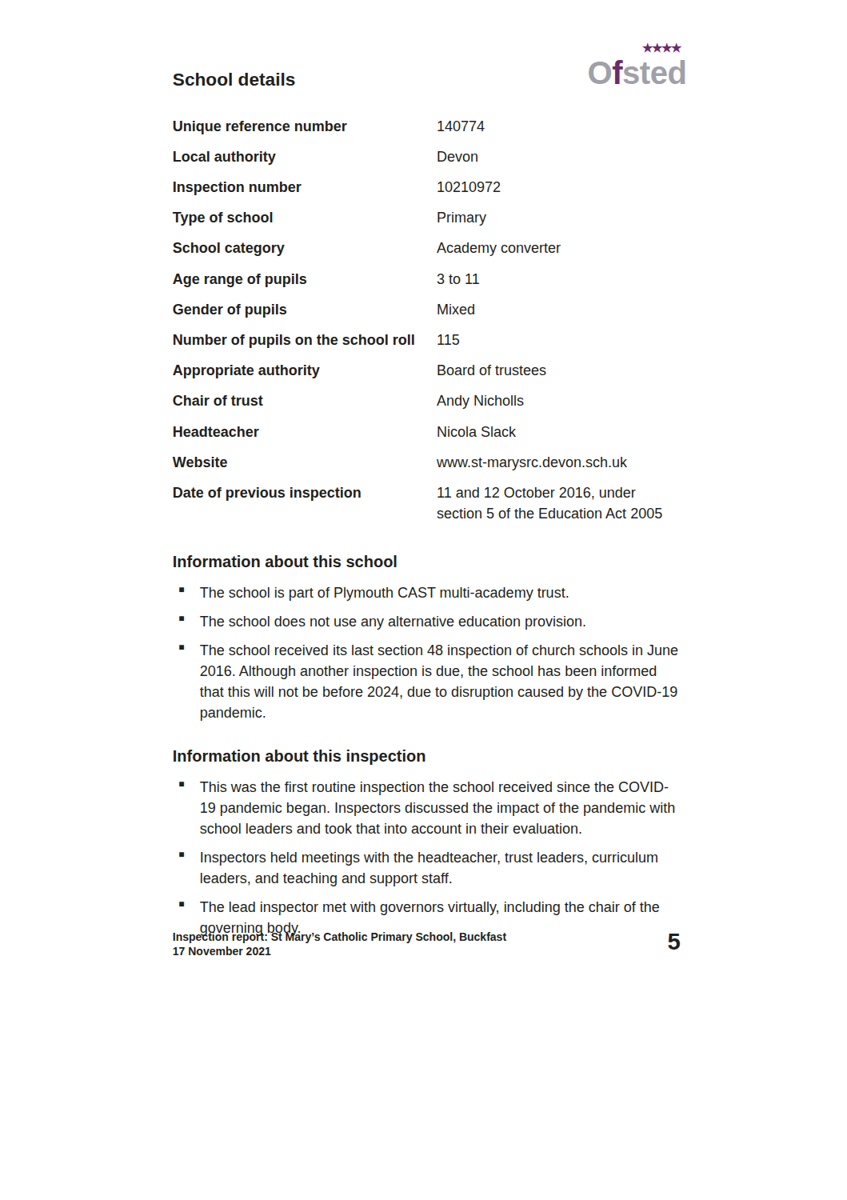★★★★
Ofsted
School details
| Unique reference number | 140774 |
| Local authority | Devon |
| Inspection number | 10210972 |
| Type of school | Primary |
| School category | Academy converter |
| Age range of pupils | 3 to 11 |
| Gender of pupils | Mixed |
| Number of pupils on the school roll | 115 |
| Appropriate authority | Board of trustees |
| Chair of trust | Andy Nicholls |
| Headteacher | Nicola Slack |
| Website | www.st-marysrc.devon.sch.uk |
| Date of previous inspection | 11 and 12 October 2016, under section 5 of the Education Act 2005 |
Information about this school
The school is part of Plymouth CAST multi-academy trust.
The school does not use any alternative education provision.
The school received its last section 48 inspection of church schools in June 2016. Although another inspection is due, the school has been informed that this will not be before 2024, due to disruption caused by the COVID-19 pandemic.
Information about this inspection
This was the first routine inspection the school received since the COVID-19 pandemic began. Inspectors discussed the impact of the pandemic with school leaders and took that into account in their evaluation.
Inspectors held meetings with the headteacher, trust leaders, curriculum leaders, and teaching and support staff.
The lead inspector met with governors virtually, including the chair of the governing body.
Inspection report: St Mary’s Catholic Primary School, Buckfast
17 November 2021
5